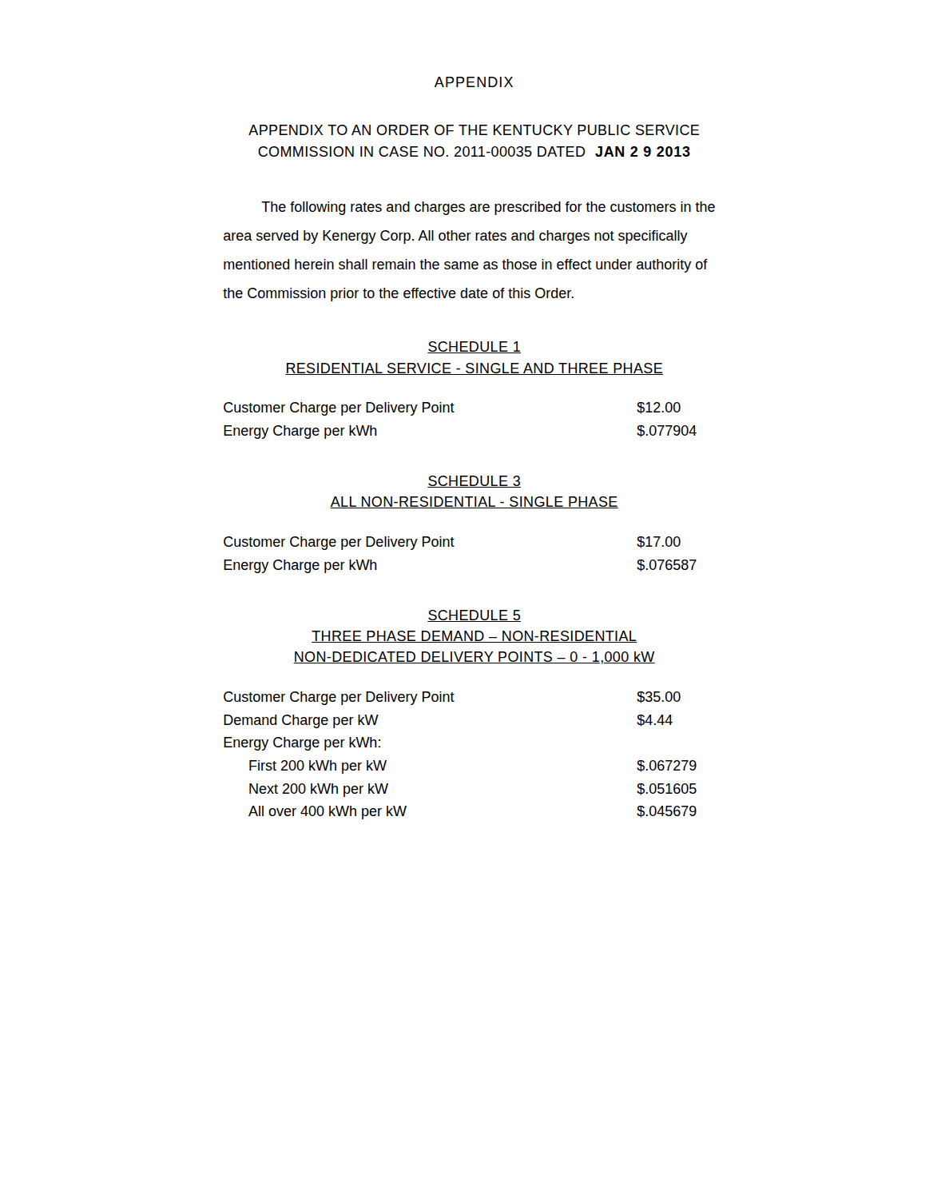APPENDIX
APPENDIX TO AN ORDER OF THE KENTUCKY PUBLIC SERVICE
COMMISSION IN CASE NO. 2011-00035 DATED JAN 2 9 2013
The following rates and charges are prescribed for the customers in the area served by Kenergy Corp. All other rates and charges not specifically mentioned herein shall remain the same as those in effect under authority of the Commission prior to the effective date of this Order.
SCHEDULE 1
RESIDENTIAL SERVICE - SINGLE AND THREE PHASE
| Customer Charge per Delivery Point | $ | 12.00 |
| Energy Charge per kWh | $ | .077904 |
SCHEDULE 3
ALL NON-RESIDENTIAL - SINGLE PHASE
| Customer Charge per Delivery Point | $ | 17.00 |
| Energy Charge per kWh | $ | .076587 |
SCHEDULE 5
THREE PHASE DEMAND – NON-RESIDENTIAL
NON-DEDICATED DELIVERY POINTS – 0 - 1,000 kW
| Customer Charge per Delivery Point | $ | 35.00 |
| Demand Charge per kW | $ | 4.44 |
| Energy Charge per kWh: | | |
| First 200 kWh per kW | $ | .067279 |
| Next 200 kWh per kW | $ | .051605 |
| All over 400 kWh per kW | $ | .045679 |